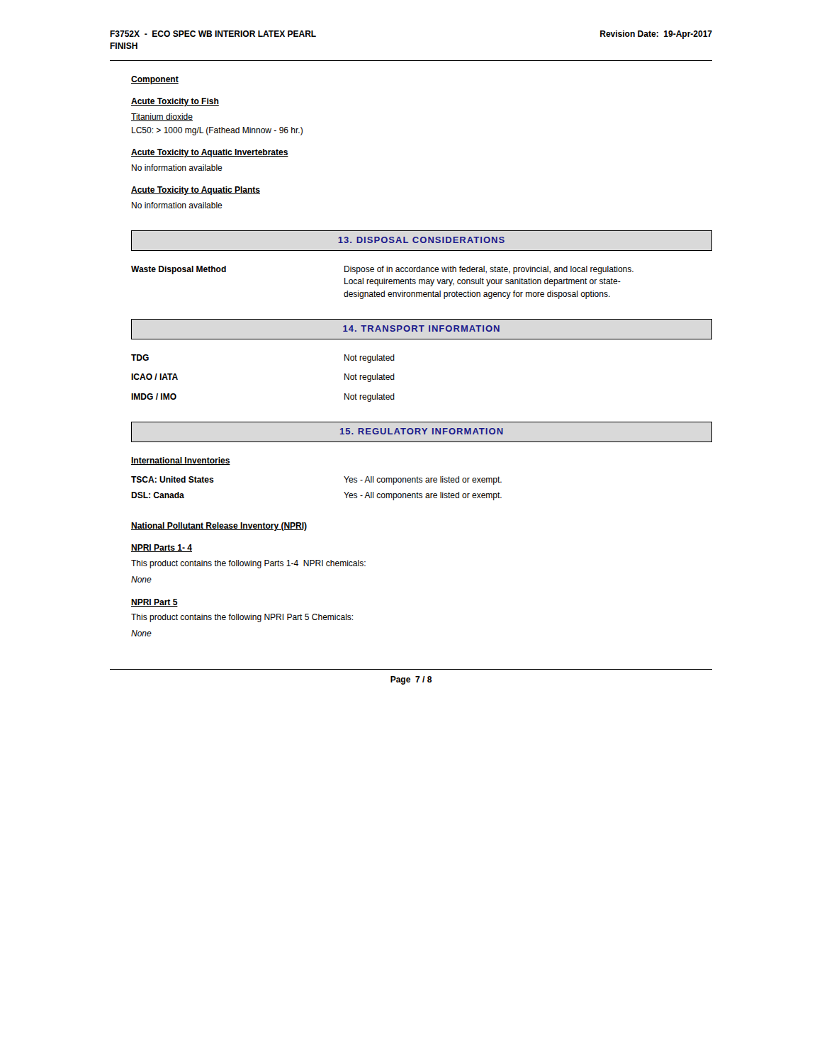F3752X - ECO SPEC WB INTERIOR LATEX PEARL
FINISH
Revision Date: 19-Apr-2017
Component
Acute Toxicity to Fish
Titanium dioxide
LC50: > 1000 mg/L (Fathead Minnow - 96 hr.)
Acute Toxicity to Aquatic Invertebrates
No information available
Acute Toxicity to Aquatic Plants
No information available
13. DISPOSAL CONSIDERATIONS
Waste Disposal Method
Dispose of in accordance with federal, state, provincial, and local regulations. Local requirements may vary, consult your sanitation department or state-designated environmental protection agency for more disposal options.
14. TRANSPORT INFORMATION
TDG
Not regulated
ICAO / IATA
Not regulated
IMDG / IMO
Not regulated
15. REGULATORY INFORMATION
International Inventories
TSCA: United States
Yes - All components are listed or exempt.
DSL: Canada
Yes - All components are listed or exempt.
National Pollutant Release Inventory (NPRI)
NPRI Parts 1- 4
This product contains the following Parts 1-4 NPRI chemicals:
None
NPRI Part 5
This product contains the following NPRI Part 5 Chemicals:
None
Page 7 / 8